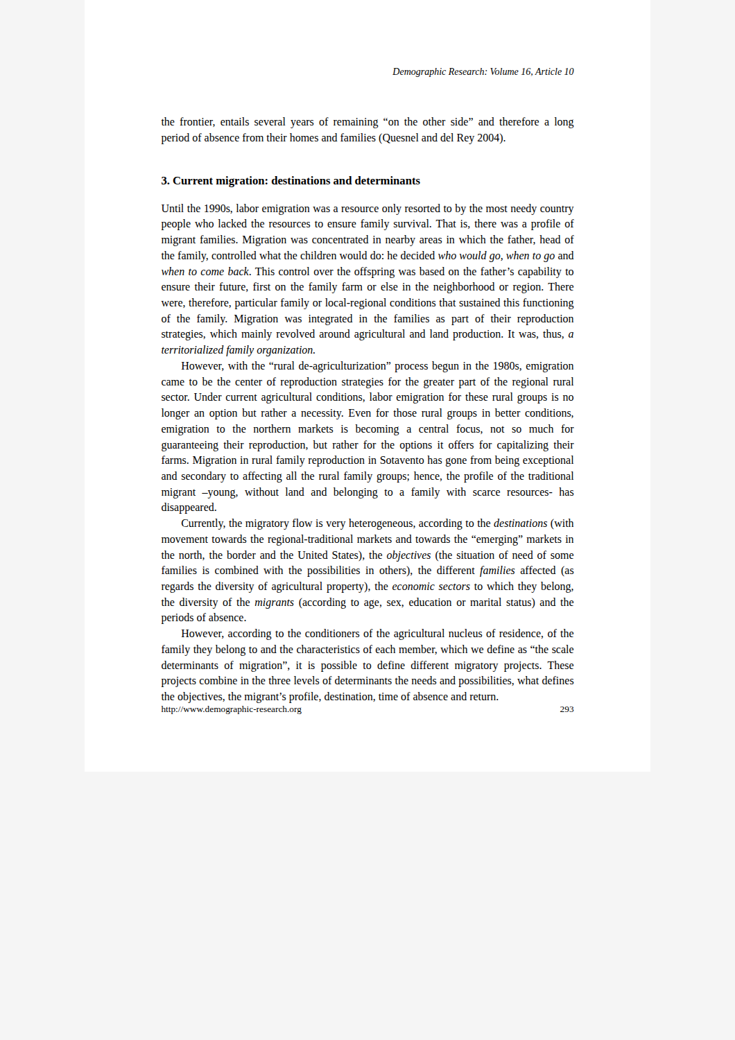Demographic Research: Volume 16, Article 10
the frontier, entails several years of remaining “on the other side” and therefore a long period of absence from their homes and families (Quesnel and del Rey 2004).
3. Current migration: destinations and determinants
Until the 1990s, labor emigration was a resource only resorted to by the most needy country people who lacked the resources to ensure family survival. That is, there was a profile of migrant families. Migration was concentrated in nearby areas in which the father, head of the family, controlled what the children would do: he decided who would go, when to go and when to come back. This control over the offspring was based on the father’s capability to ensure their future, first on the family farm or else in the neighborhood or region. There were, therefore, particular family or local-regional conditions that sustained this functioning of the family. Migration was integrated in the families as part of their reproduction strategies, which mainly revolved around agricultural and land production. It was, thus, a territorialized family organization.
However, with the “rural de-agriculturization” process begun in the 1980s, emigration came to be the center of reproduction strategies for the greater part of the regional rural sector. Under current agricultural conditions, labor emigration for these rural groups is no longer an option but rather a necessity. Even for those rural groups in better conditions, emigration to the northern markets is becoming a central focus, not so much for guaranteeing their reproduction, but rather for the options it offers for capitalizing their farms. Migration in rural family reproduction in Sotavento has gone from being exceptional and secondary to affecting all the rural family groups; hence, the profile of the traditional migrant –young, without land and belonging to a family with scarce resources- has disappeared.
Currently, the migratory flow is very heterogeneous, according to the destinations (with movement towards the regional-traditional markets and towards the “emerging” markets in the north, the border and the United States), the objectives (the situation of need of some families is combined with the possibilities in others), the different families affected (as regards the diversity of agricultural property), the economic sectors to which they belong, the diversity of the migrants (according to age, sex, education or marital status) and the periods of absence.
However, according to the conditioners of the agricultural nucleus of residence, of the family they belong to and the characteristics of each member, which we define as “the scale determinants of migration”, it is possible to define different migratory projects. These projects combine in the three levels of determinants the needs and possibilities, what defines the objectives, the migrant’s profile, destination, time of absence and return.
http://www.demographic-research.org 293